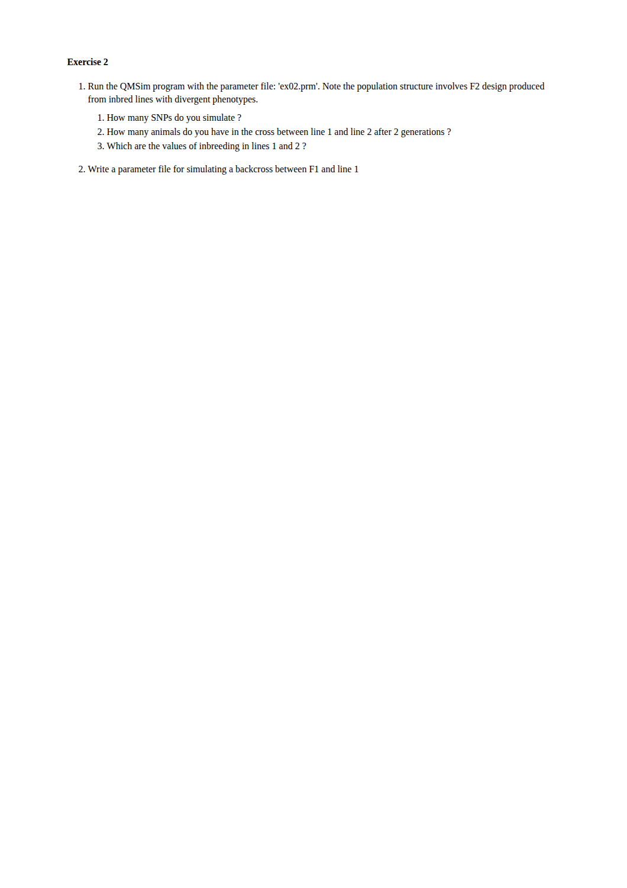Exercise 2
Run the QMSim program with the parameter file: 'ex02.prm'. Note the population structure involves F2 design produced from inbred lines with divergent phenotypes.
How many SNPs do you simulate ?
How many animals do you have in the cross between line 1 and line 2 after 2 generations ?
Which are the values of inbreeding in lines 1 and 2 ?
Write a parameter file for simulating a backcross between F1 and line 1